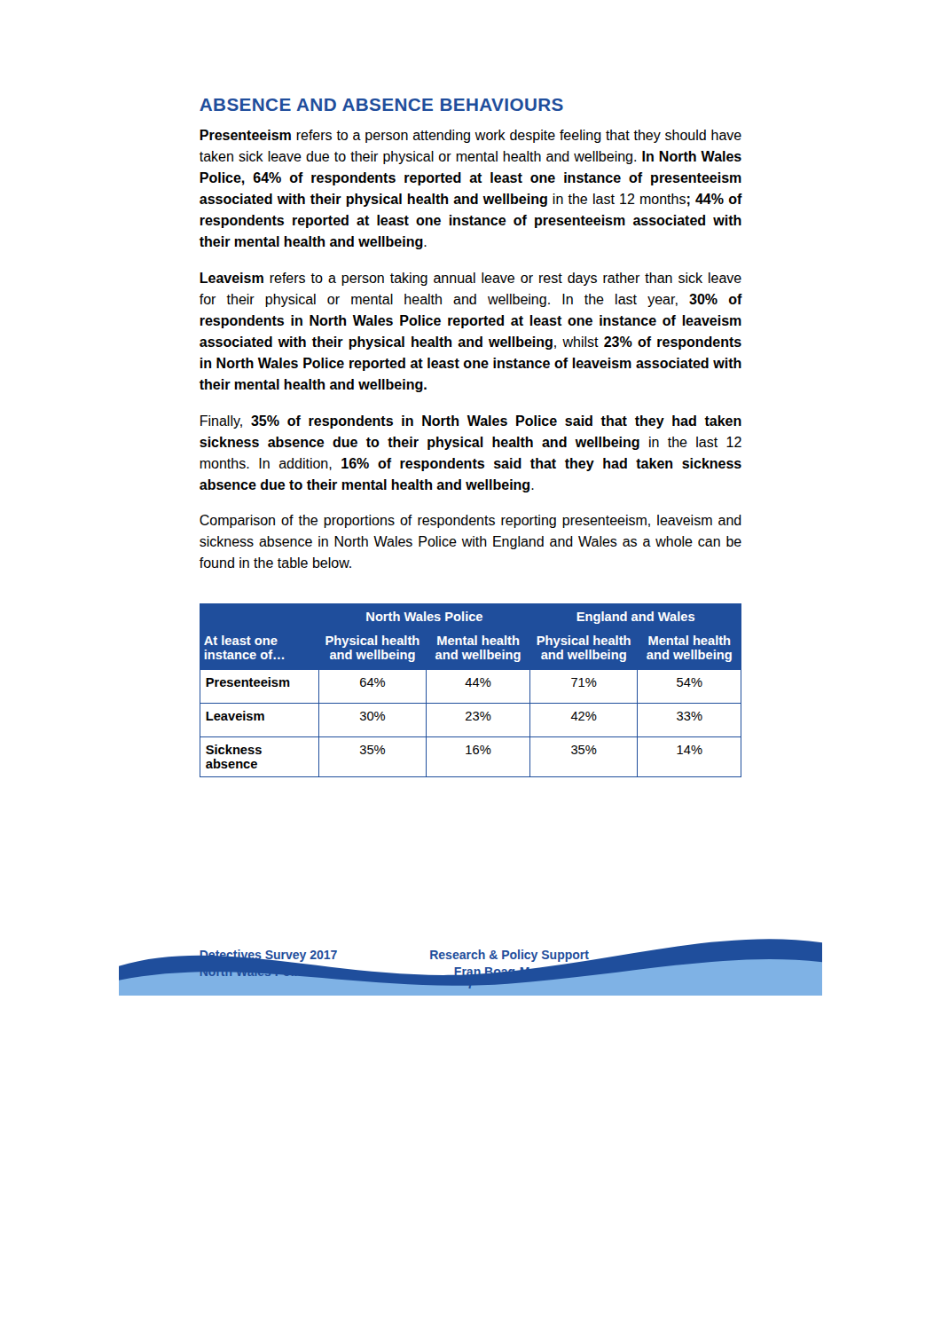ABSENCE AND ABSENCE BEHAVIOURS
Presenteeism refers to a person attending work despite feeling that they should have taken sick leave due to their physical or mental health and wellbeing. In North Wales Police, 64% of respondents reported at least one instance of presenteeism associated with their physical health and wellbeing in the last 12 months; 44% of respondents reported at least one instance of presenteeism associated with their mental health and wellbeing.
Leaveism refers to a person taking annual leave or rest days rather than sick leave for their physical or mental health and wellbeing. In the last year, 30% of respondents in North Wales Police reported at least one instance of leaveism associated with their physical health and wellbeing, whilst 23% of respondents in North Wales Police reported at least one instance of leaveism associated with their mental health and wellbeing.
Finally, 35% of respondents in North Wales Police said that they had taken sickness absence due to their physical health and wellbeing in the last 12 months. In addition, 16% of respondents said that they had taken sickness absence due to their mental health and wellbeing.
Comparison of the proportions of respondents reporting presenteeism, leaveism and sickness absence in North Wales Police with England and Wales as a whole can be found in the table below.
| | North Wales Police | England and Wales |
| --- | --- | --- |
| At least one instance of… | Physical health and wellbeing | Mental health and wellbeing | Physical health and wellbeing | Mental health and wellbeing |
| Presenteeism | 64% | 44% | 71% | 54% |
| Leaveism | 30% | 23% | 42% | 33% |
| Sickness absence | 35% | 16% | 35% | 14% |
Detectives Survey 2017
North Wales Police
Research & Policy Support
Fran Boag-Munroe
R093/2017
7